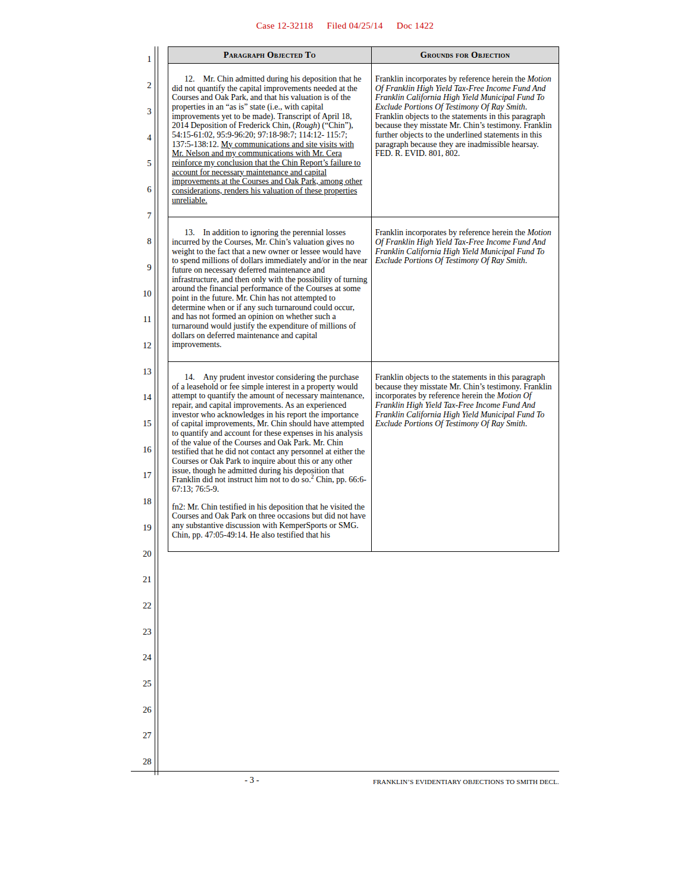Case 12-32118 Filed 04/25/14 Doc 1422
1
2
3
4
5
6
7
8
9
10
11
12
13
14
15
16
17
18
19
20
21
22
23
24
25
26
27
28
| Paragraph Objected To | Grounds for Objection |
| --- | --- |
| 12. Mr. Chin admitted during his deposition that he did not quantify the capital improvements needed at the Courses and Oak Park, and that his valuation is of the properties in an “as is” state (i.e., with capital improvements yet to be made). Transcript of April 18, 2014 Deposition of Frederick Chin, ( Rough ) (“Chin”), 54:15-61:02, 95:9-96:20; 97:18-98:7; 114:12- 115:7; 137:5-138:12. My communications and site visits with Mr. Nelson and my communications with Mr. Cera reinforce my conclusion that the Chin Report’s failure to account for necessary maintenance and capital improvements at the Courses and Oak Park, among other considerations, renders his valuation of these properties unreliable. | Franklin incorporates by reference herein the Motion Of Franklin High Yield Tax-Free Income Fund And Franklin California High Yield Municipal Fund To Exclude Portions Of Testimony Of Ray Smith . Franklin objects to the statements in this paragraph because they misstate Mr. Chin’s testimony. Franklin further objects to the underlined statements in this paragraph because they are inadmissible hearsay. FED. R. EVID. 801, 802. |
| 13. In addition to ignoring the perennial losses incurred by the Courses, Mr. Chin’s valuation gives no weight to the fact that a new owner or lessee would have to spend millions of dollars immediately and/or in the near future on necessary deferred maintenance and infrastructure, and then only with the possibility of turning around the financial performance of the Courses at some point in the future. Mr. Chin has not attempted to determine when or if any such turnaround could occur, and has not formed an opinion on whether such a turnaround would justify the expenditure of millions of dollars on deferred maintenance and capital improvements. | Franklin incorporates by reference herein the Motion Of Franklin High Yield Tax-Free Income Fund And Franklin California High Yield Municipal Fund To Exclude Portions Of Testimony Of Ray Smith . |
| 14. Any prudent investor considering the purchase of a leasehold or fee simple interest in a property would attempt to quantify the amount of necessary maintenance, repair, and capital improvements. As an experienced investor who acknowledges in his report the importance of capital improvements, Mr. Chin should have attempted to quantify and account for these expenses in his analysis of the value of the Courses and Oak Park. Mr. Chin testified that he did not contact any personnel at either the Courses or Oak Park to inquire about this or any other issue, though he admitted during his deposition that Franklin did not instruct him not to do so. 2 Chin, pp. 66:6-67:13; 76:5-9. fn2: Mr. Chin testified in his deposition that he visited the Courses and Oak Park on three occasions but did not have any substantive discussion with KemperSports or SMG. Chin, pp. 47:05-49:14. He also testified that his | Franklin objects to the statements in this paragraph because they misstate Mr. Chin’s testimony. Franklin incorporates by reference herein the Motion Of Franklin High Yield Tax-Free Income Fund And Franklin California High Yield Municipal Fund To Exclude Portions Of Testimony Of Ray Smith . |
- 3 -
FRANKLIN’S EVIDENTIARY OBJECTIONS TO SMITH DECL.